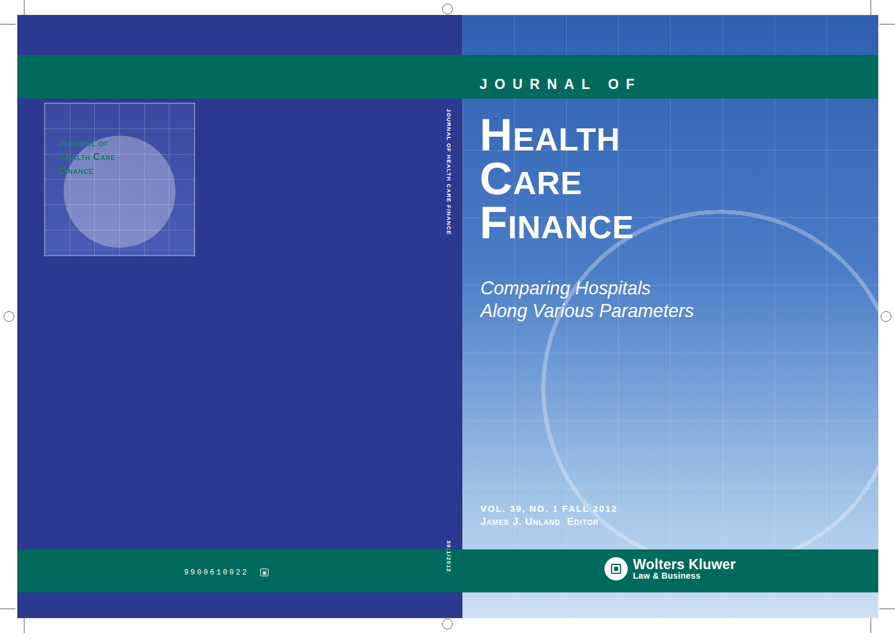Journal of
Health Care
Finance
9900610022 ▣
Journal of Health Care Finance 39:1/2012
Journal of
Health Care Finance
Comparing Hospitals Along Various Parameters
Vol. 39, No. 1 Fall 2012 James J. Unland Editor
Wolters Kluwer Law & Business